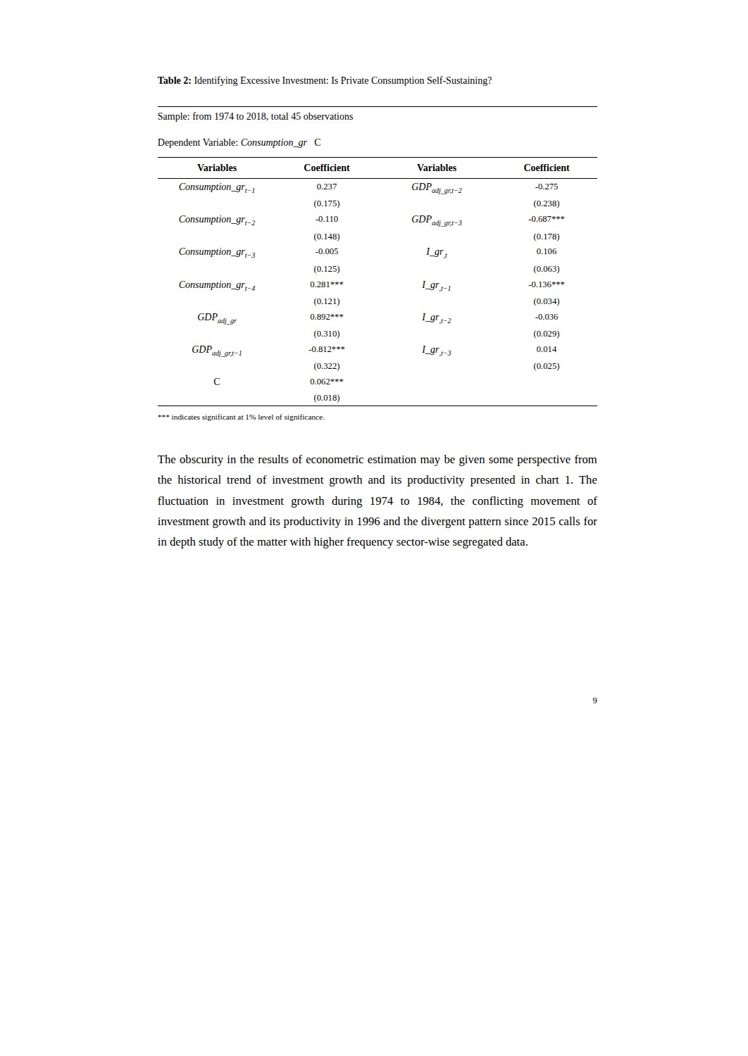Table 2: Identifying Excessive Investment: Is Private Consumption Self-Sustaining?
Sample: from 1974 to 2018, total 45 observations
Dependent Variable: Consumption_gr C
| Variables | Coefficient | Variables | Coefficient |
| --- | --- | --- | --- |
| Consumption_gr t−1 | 0.237 | GDP adj_gr,t−2 | -0.275 |
| | (0.175) | | (0.238) |
| Consumption_gr t−2 | -0.110 | GDP adj_gr,t−3 | -0.687*** |
| | (0.148) | | (0.178) |
| Consumption_gr t−3 | -0.005 | I_gr ,t | 0.106 |
| | (0.125) | | (0.063) |
| Consumption_gr t−4 | 0.281*** | I_gr ,t−1 | -0.136*** |
| | (0.121) | | (0.034) |
| GDP adj_gr | 0.892*** | I_gr ,t−2 | -0.036 |
| | (0.310) | | (0.029) |
| GDP adj_gr,t−1 | -0.812*** | I_gr ,t−3 | 0.014 |
| | (0.322) | | (0.025) |
| C | 0.062*** | | |
| | (0.018) | | |
*** indicates significant at 1% level of significance.
The obscurity in the results of econometric estimation may be given some perspective from the historical trend of investment growth and its productivity presented in chart 1. The fluctuation in investment growth during 1974 to 1984, the conflicting movement of investment growth and its productivity in 1996 and the divergent pattern since 2015 calls for in depth study of the matter with higher frequency sector-wise segregated data.
9